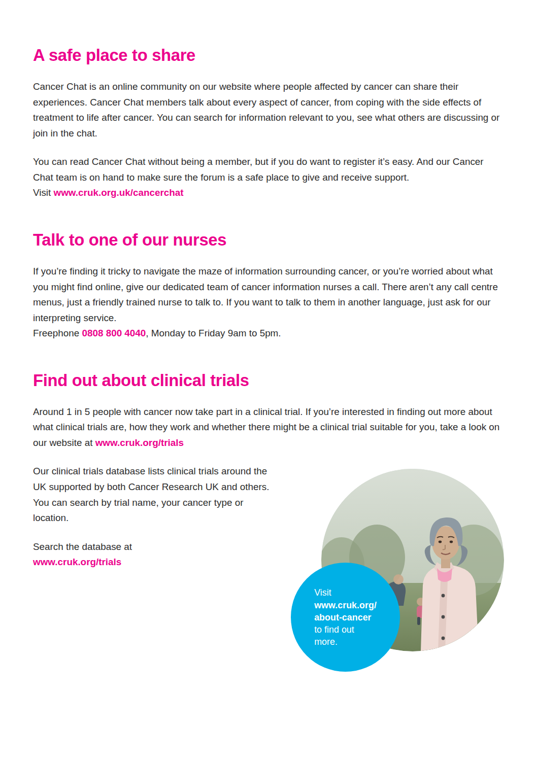A safe place to share
Cancer Chat is an online community on our website where people affected by cancer can share their experiences. Cancer Chat members talk about every aspect of cancer, from coping with the side effects of treatment to life after cancer. You can search for information relevant to you, see what others are discussing or join in the chat.
You can read Cancer Chat without being a member, but if you do want to register it’s easy. And our Cancer Chat team is on hand to make sure the forum is a safe place to give and receive support.
Visit www.cruk.org.uk/cancerchat
Talk to one of our nurses
If you’re finding it tricky to navigate the maze of information surrounding cancer, or you’re worried about what you might find online, give our dedicated team of cancer information nurses a call. There aren’t any call centre menus, just a friendly trained nurse to talk to. If you want to talk to them in another language, just ask for our interpreting service.
Freephone 0808 800 4040, Monday to Friday 9am to 5pm.
Find out about clinical trials
Around 1 in 5 people with cancer now take part in a clinical trial. If you’re interested in finding out more about what clinical trials are, how they work and whether there might be a clinical trial suitable for you, take a look on our website at www.cruk.org/trials
Visit
www.cruk.org/ about-cancer to find out
more.
Our clinical trials database lists clinical trials around the UK supported by both Cancer Research UK and others. You can search by trial name, your cancer type or location.
Search the database at
www.cruk.org/trials